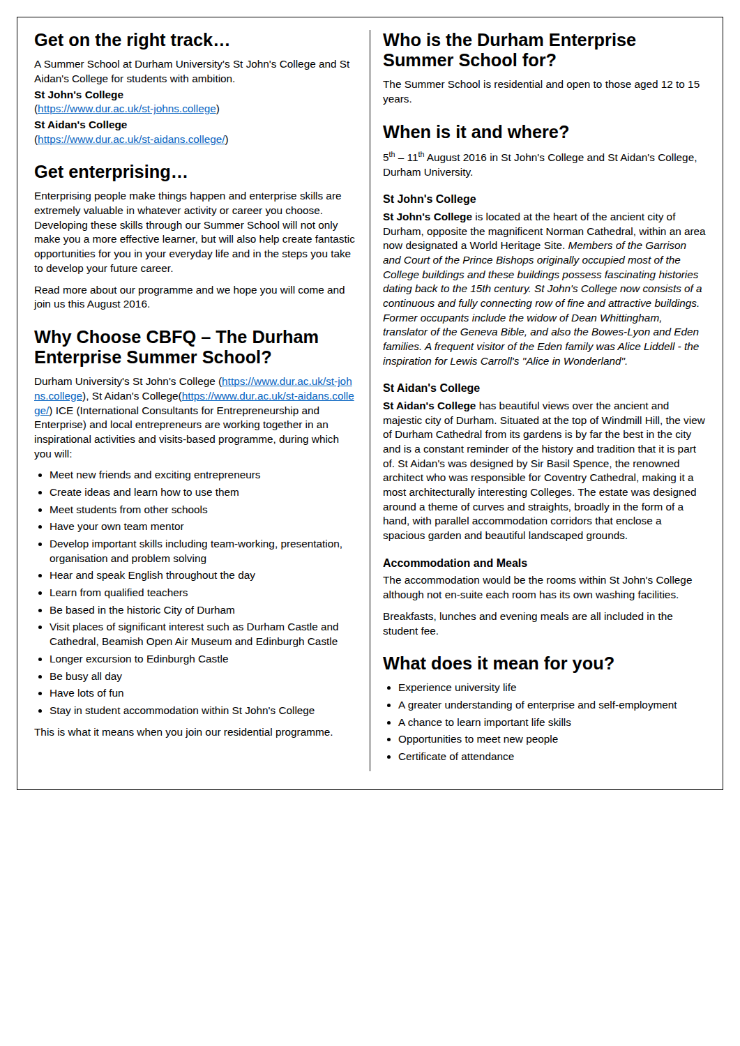Get on the right track…
A Summer School at Durham University's St John's College and St Aidan's College for students with ambition.
St John's College
(https://www.dur.ac.uk/st-johns.college)
St Aidan's College
(https://www.dur.ac.uk/st-aidans.college/)
Get enterprising…
Enterprising people make things happen and enterprise skills are extremely valuable in whatever activity or career you choose. Developing these skills through our Summer School will not only make you a more effective learner, but will also help create fantastic opportunities for you in your everyday life and in the steps you take to develop your future career.
Read more about our programme and we hope you will come and join us this August 2016.
Why Choose CBFQ – The Durham Enterprise Summer School?
Durham University's St John's College (https://www.dur.ac.uk/st-johns.college), St Aidan's College(https://www.dur.ac.uk/st-aidans.college/) ICE (International Consultants for Entrepreneurship and Enterprise) and local entrepreneurs are working together in an inspirational activities and visits-based programme, during which you will:
Meet new friends and exciting entrepreneurs
Create ideas and learn how to use them
Meet students from other schools
Have your own team mentor
Develop important skills including team-working, presentation, organisation and problem solving
Hear and speak English throughout the day
Learn from qualified teachers
Be based in the historic City of Durham
Visit places of significant interest such as Durham Castle and Cathedral, Beamish Open Air Museum and Edinburgh Castle
Longer excursion to Edinburgh Castle
Be busy all day
Have lots of fun
Stay in student accommodation within St John's College
This is what it means when you join our residential programme.
Who is the Durham Enterprise Summer School for?
The Summer School is residential and open to those aged 12 to 15 years.
When is it and where?
5th – 11th August 2016 in St John's College and St Aidan's College, Durham University.
St John's College
St John's College is located at the heart of the ancient city of Durham, opposite the magnificent Norman Cathedral, within an area now designated a World Heritage Site. Members of the Garrison and Court of the Prince Bishops originally occupied most of the College buildings and these buildings possess fascinating histories dating back to the 15th century. St John's College now consists of a continuous and fully connecting row of fine and attractive buildings. Former occupants include the widow of Dean Whittingham, translator of the Geneva Bible, and also the Bowes-Lyon and Eden families. A frequent visitor of the Eden family was Alice Liddell - the inspiration for Lewis Carroll's "Alice in Wonderland".
St Aidan's College
St Aidan's College has beautiful views over the ancient and majestic city of Durham. Situated at the top of Windmill Hill, the view of Durham Cathedral from its gardens is by far the best in the city and is a constant reminder of the history and tradition that it is part of. St Aidan's was designed by Sir Basil Spence, the renowned architect who was responsible for Coventry Cathedral, making it a most architecturally interesting Colleges. The estate was designed around a theme of curves and straights, broadly in the form of a hand, with parallel accommodation corridors that enclose a spacious garden and beautiful landscaped grounds.
Accommodation and Meals
The accommodation would be the rooms within St John's College although not en-suite each room has its own washing facilities.
Breakfasts, lunches and evening meals are all included in the student fee.
What does it mean for you?
Experience university life
A greater understanding of enterprise and self-employment
A chance to learn important life skills
Opportunities to meet new people
Certificate of attendance